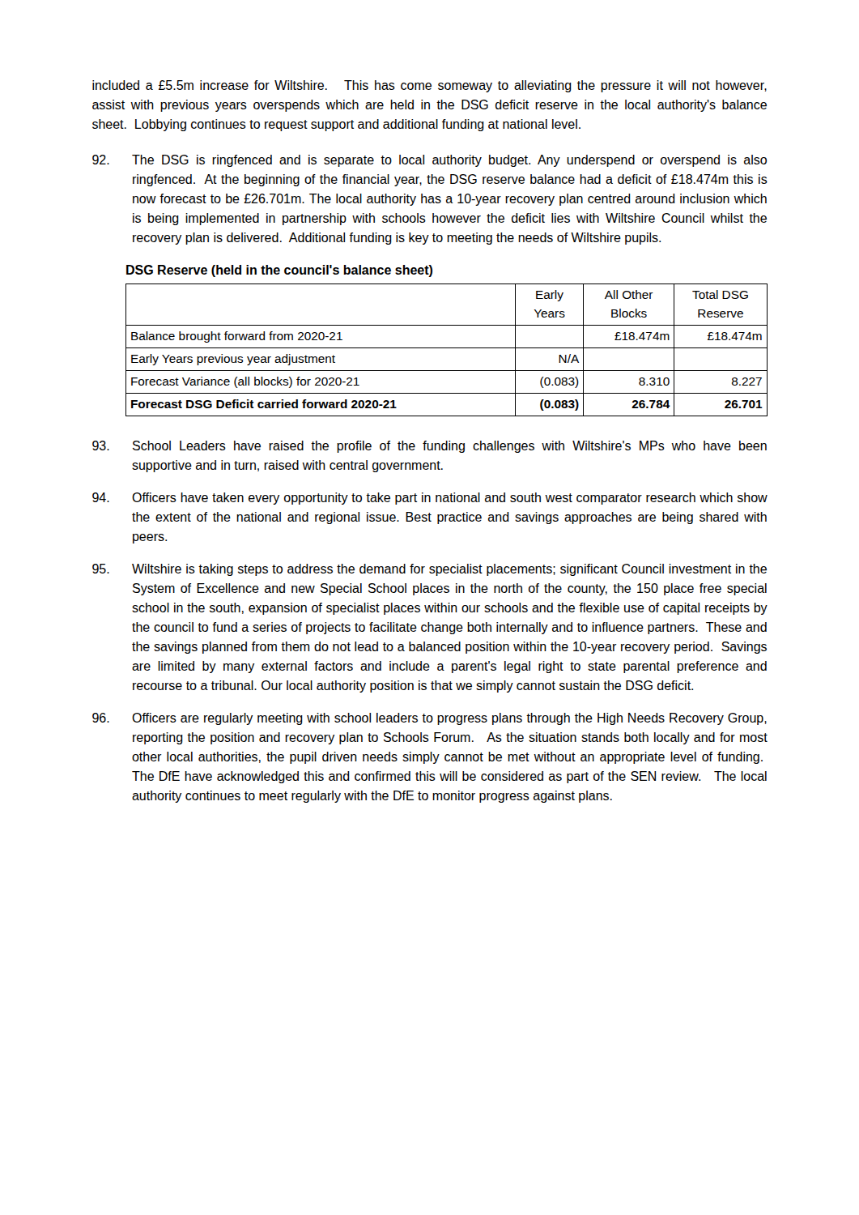included a £5.5m increase for Wiltshire. This has come someway to alleviating the pressure it will not however, assist with previous years overspends which are held in the DSG deficit reserve in the local authority's balance sheet. Lobbying continues to request support and additional funding at national level.
92.
The DSG is ringfenced and is separate to local authority budget. Any underspend or overspend is also ringfenced. At the beginning of the financial year, the DSG reserve balance had a deficit of £18.474m this is now forecast to be £26.701m. The local authority has a 10-year recovery plan centred around inclusion which is being implemented in partnership with schools however the deficit lies with Wiltshire Council whilst the recovery plan is delivered. Additional funding is key to meeting the needs of Wiltshire pupils.
DSG Reserve (held in the council's balance sheet)
| | Early Years | All Other Blocks | Total DSG Reserve |
| --- | --- | --- | --- |
| Balance brought forward from 2020-21 | | £18.474m | £18.474m |
| Early Years previous year adjustment | N/A | | |
| Forecast Variance (all blocks) for 2020-21 | (0.083) | 8.310 | 8.227 |
| Forecast DSG Deficit carried forward 2020-21 | (0.083) | 26.784 | 26.701 |
93.
School Leaders have raised the profile of the funding challenges with Wiltshire's MPs who have been supportive and in turn, raised with central government.
94.
Officers have taken every opportunity to take part in national and south west comparator research which show the extent of the national and regional issue. Best practice and savings approaches are being shared with peers.
95.
Wiltshire is taking steps to address the demand for specialist placements; significant Council investment in the System of Excellence and new Special School places in the north of the county, the 150 place free special school in the south, expansion of specialist places within our schools and the flexible use of capital receipts by the council to fund a series of projects to facilitate change both internally and to influence partners. These and the savings planned from them do not lead to a balanced position within the 10-year recovery period. Savings are limited by many external factors and include a parent's legal right to state parental preference and recourse to a tribunal. Our local authority position is that we simply cannot sustain the DSG deficit.
96.
Officers are regularly meeting with school leaders to progress plans through the High Needs Recovery Group, reporting the position and recovery plan to Schools Forum. As the situation stands both locally and for most other local authorities, the pupil driven needs simply cannot be met without an appropriate level of funding. The DfE have acknowledged this and confirmed this will be considered as part of the SEN review. The local authority continues to meet regularly with the DfE to monitor progress against plans.